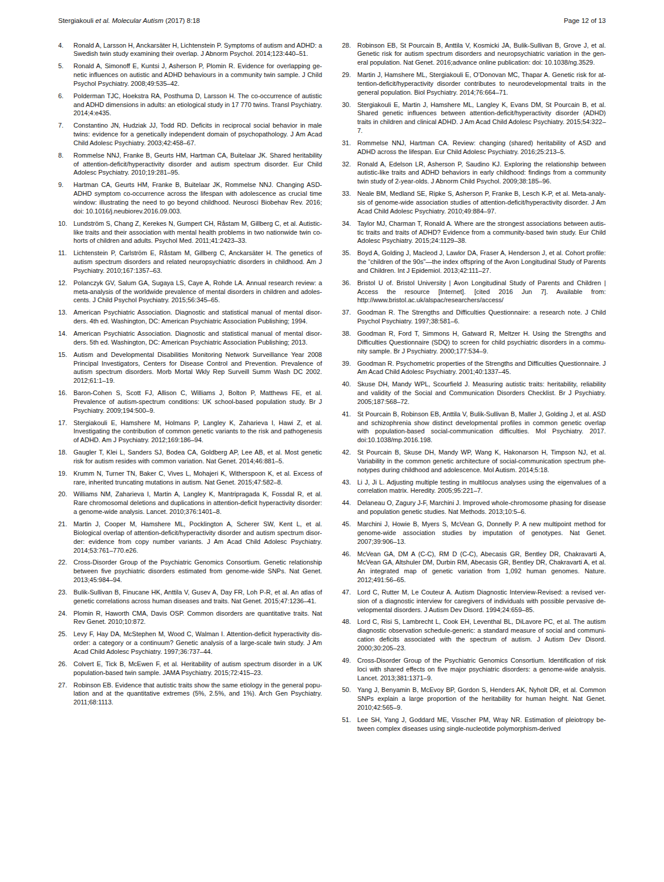Stergiakouli et al. Molecular Autism (2017) 8:18
Page 12 of 13
4. Ronald A, Larsson H, Anckarsäter H, Lichtenstein P. Symptoms of autism and ADHD: a Swedish twin study examining their overlap. J Abnorm Psychol. 2014;123:440–51.
5. Ronald A, Simonoff E, Kuntsi J, Asherson P, Plomin R. Evidence for overlapping genetic influences on autistic and ADHD behaviours in a community twin sample. J Child Psychol Psychiatry. 2008;49:535–42.
6. Polderman TJC, Hoekstra RA, Posthuma D, Larsson H. The co-occurrence of autistic and ADHD dimensions in adults: an etiological study in 17 770 twins. Transl Psychiatry. 2014;4:e435.
7. Constantino JN, Hudziak JJ, Todd RD. Deficits in reciprocal social behavior in male twins: evidence for a genetically independent domain of psychopathology. J Am Acad Child Adolesc Psychiatry. 2003;42:458–67.
8. Rommelse NNJ, Franke B, Geurts HM, Hartman CA, Buitelaar JK. Shared heritability of attention-deficit/hyperactivity disorder and autism spectrum disorder. Eur Child Adolesc Psychiatry. 2010;19:281–95.
9. Hartman CA, Geurts HM, Franke B, Buitelaar JK, Rommelse NNJ. Changing ASD-ADHD symptom co-occurrence across the lifespan with adolescence as crucial time window: illustrating the need to go beyond childhood. Neurosci Biobehav Rev. 2016; doi: 10.1016/j.neubiorev.2016.09.003.
10. Lundström S, Chang Z, Kerekes N, Gumpert CH, Råstam M, Gillberg C, et al. Autistic-like traits and their association with mental health problems in two nationwide twin cohorts of children and adults. Psychol Med. 2011;41:2423–33.
11. Lichtenstein P, Carlström E, Råstam M, Gillberg C, Anckarsäter H. The genetics of autism spectrum disorders and related neuropsychiatric disorders in childhood. Am J Psychiatry. 2010;167:1357–63.
12. Polanczyk GV, Salum GA, Sugaya LS, Caye A, Rohde LA. Annual research review: a meta-analysis of the worldwide prevalence of mental disorders in children and adolescents. J Child Psychol Psychiatry. 2015;56:345–65.
13. American Psychiatric Association. Diagnostic and statistical manual of mental disorders. 4th ed. Washington, DC: American Psychiatric Association Publishing; 1994.
14. American Psychiatric Association. Diagnostic and statistical manual of mental disorders. 5th ed. Washington, DC: American Psychiatric Association Publishing; 2013.
15. Autism and Developmental Disabilities Monitoring Network Surveillance Year 2008 Principal Investigators, Centers for Disease Control and Prevention. Prevalence of autism spectrum disorders. Morb Mortal Wkly Rep Surveill Summ Wash DC 2002. 2012;61:1–19.
16. Baron-Cohen S, Scott FJ, Allison C, Williams J, Bolton P, Matthews FE, et al. Prevalence of autism-spectrum conditions: UK school-based population study. Br J Psychiatry. 2009;194:500–9.
17. Stergiakouli E, Hamshere M, Holmans P, Langley K, Zaharieva I, Hawi Z, et al. Investigating the contribution of common genetic variants to the risk and pathogenesis of ADHD. Am J Psychiatry. 2012;169:186–94.
18. Gaugler T, Klei L, Sanders SJ, Bodea CA, Goldberg AP, Lee AB, et al. Most genetic risk for autism resides with common variation. Nat Genet. 2014;46:881–5.
19. Krumm N, Turner TN, Baker C, Vives L, Mohajeri K, Witherspoon K, et al. Excess of rare, inherited truncating mutations in autism. Nat Genet. 2015;47:582–8.
20. Williams NM, Zaharieva I, Martin A, Langley K, Mantripragada K, Fossdal R, et al. Rare chromosomal deletions and duplications in attention-deficit hyperactivity disorder: a genome-wide analysis. Lancet. 2010;376:1401–8.
21. Martin J, Cooper M, Hamshere ML, Pocklington A, Scherer SW, Kent L, et al. Biological overlap of attention-deficit/hyperactivity disorder and autism spectrum disorder: evidence from copy number variants. J Am Acad Child Adolesc Psychiatry. 2014;53:761–770.e26.
22. Cross-Disorder Group of the Psychiatric Genomics Consortium. Genetic relationship between five psychiatric disorders estimated from genome-wide SNPs. Nat Genet. 2013;45:984–94.
23. Bulik-Sullivan B, Finucane HK, Anttila V, Gusev A, Day FR, Loh P-R, et al. An atlas of genetic correlations across human diseases and traits. Nat Genet. 2015;47:1236–41.
24. Plomin R, Haworth CMA, Davis OSP. Common disorders are quantitative traits. Nat Rev Genet. 2010;10:872.
25. Levy F, Hay DA, McStephen M, Wood C, Walman I. Attention-deficit hyperactivity disorder: a category or a continuum? Genetic analysis of a large-scale twin study. J Am Acad Child Adolesc Psychiatry. 1997;36:737–44.
26. Colvert E, Tick B, McEwen F, et al. Heritability of autism spectrum disorder in a UK population-based twin sample. JAMA Psychiatry. 2015;72:415–23.
27. Robinson EB. Evidence that autistic traits show the same etiology in the general population and at the quantitative extremes (5%, 2.5%, and 1%). Arch Gen Psychiatry. 2011;68:1113.
28. Robinson EB, St Pourcain B, Anttila V, Kosmicki JA, Bulik-Sullivan B, Grove J, et al. Genetic risk for autism spectrum disorders and neuropsychiatric variation in the general population. Nat Genet. 2016;advance online publication: doi: 10.1038/ng.3529.
29. Martin J, Hamshere ML, Stergiakouli E, O’Donovan MC, Thapar A. Genetic risk for attention-deficit/hyperactivity disorder contributes to neurodevelopmental traits in the general population. Biol Psychiatry. 2014;76:664–71.
30. Stergiakouli E, Martin J, Hamshere ML, Langley K, Evans DM, St Pourcain B, et al. Shared genetic influences between attention-deficit/hyperactivity disorder (ADHD) traits in children and clinical ADHD. J Am Acad Child Adolesc Psychiatry. 2015;54:322–7.
31. Rommelse NNJ, Hartman CA. Review: changing (shared) heritability of ASD and ADHD across the lifespan. Eur Child Adolesc Psychiatry. 2016;25:213–5.
32. Ronald A, Edelson LR, Asherson P, Saudino KJ. Exploring the relationship between autistic-like traits and ADHD behaviors in early childhood: findings from a community twin study of 2-year-olds. J Abnorm Child Psychol. 2009;38:185–96.
33. Neale BM, Medland SE, Ripke S, Asherson P, Franke B, Lesch K-P, et al. Meta-analysis of genome-wide association studies of attention-deficit/hyperactivity disorder. J Am Acad Child Adolesc Psychiatry. 2010;49:884–97.
34. Taylor MJ, Charman T, Ronald A. Where are the strongest associations between autistic traits and traits of ADHD? Evidence from a community-based twin study. Eur Child Adolesc Psychiatry. 2015;24:1129–38.
35. Boyd A, Golding J, Macleod J, Lawlor DA, Fraser A, Henderson J, et al. Cohort profile: the “children of the 90s”—the index offspring of the Avon Longitudinal Study of Parents and Children. Int J Epidemiol. 2013;42:111–27.
36. Bristol U of. Bristol University | Avon Longitudinal Study of Parents and Children | Access the resource [Internet]. [cited 2016 Jun 7]. Available from: http://www.bristol.ac.uk/alspac/researchers/access/
37. Goodman R. The Strengths and Difficulties Questionnaire: a research note. J Child Psychol Psychiatry. 1997;38:581–6.
38. Goodman R, Ford T, Simmons H, Gatward R, Meltzer H. Using the Strengths and Difficulties Questionnaire (SDQ) to screen for child psychiatric disorders in a community sample. Br J Psychiatry. 2000;177:534–9.
39. Goodman R. Psychometric properties of the Strengths and Difficulties Questionnaire. J Am Acad Child Adolesc Psychiatry. 2001;40:1337–45.
40. Skuse DH, Mandy WPL, Scourfield J. Measuring autistic traits: heritability, reliability and validity of the Social and Communication Disorders Checklist. Br J Psychiatry. 2005;187:568–72.
41. St Pourcain B, Robinson EB, Anttila V, Bulik-Sullivan B, Maller J, Golding J, et al. ASD and schizophrenia show distinct developmental profiles in common genetic overlap with population-based social-communication difficulties. Mol Psychiatry. 2017. doi:10.1038/mp.2016.198.
42. St Pourcain B, Skuse DH, Mandy WP, Wang K, Hakonarson H, Timpson NJ, et al. Variability in the common genetic architecture of social-communication spectrum phenotypes during childhood and adolescence. Mol Autism. 2014;5:18.
43. Li J, Ji L. Adjusting multiple testing in multilocus analyses using the eigenvalues of a correlation matrix. Heredity. 2005;95:221–7.
44. Delaneau O, Zagury J-F, Marchini J. Improved whole-chromosome phasing for disease and population genetic studies. Nat Methods. 2013;10:5–6.
45. Marchini J, Howie B, Myers S, McVean G, Donnelly P. A new multipoint method for genome-wide association studies by imputation of genotypes. Nat Genet. 2007;39:906–13.
46. McVean GA, DM A (C-C), RM D (C-C), Abecasis GR, Bentley DR, Chakravarti A, McVean GA, Altshuler DM, Durbin RM, Abecasis GR, Bentley DR, Chakravarti A, et al. An integrated map of genetic variation from 1,092 human genomes. Nature. 2012;491:56–65.
47. Lord C, Rutter M, Le Couteur A. Autism Diagnostic Interview-Revised: a revised version of a diagnostic interview for caregivers of individuals with possible pervasive developmental disorders. J Autism Dev Disord. 1994;24:659–85.
48. Lord C, Risi S, Lambrecht L, Cook EH, Leventhal BL, DiLavore PC, et al. The autism diagnostic observation schedule-generic: a standard measure of social and communication deficits associated with the spectrum of autism. J Autism Dev Disord. 2000;30:205–23.
49. Cross-Disorder Group of the Psychiatric Genomics Consortium. Identification of risk loci with shared effects on five major psychiatric disorders: a genome-wide analysis. Lancet. 2013;381:1371–9.
50. Yang J, Benyamin B, McEvoy BP, Gordon S, Henders AK, Nyholt DR, et al. Common SNPs explain a large proportion of the heritability for human height. Nat Genet. 2010;42:565–9.
51. Lee SH, Yang J, Goddard ME, Visscher PM, Wray NR. Estimation of pleiotropy between complex diseases using single-nucleotide polymorphism-derived